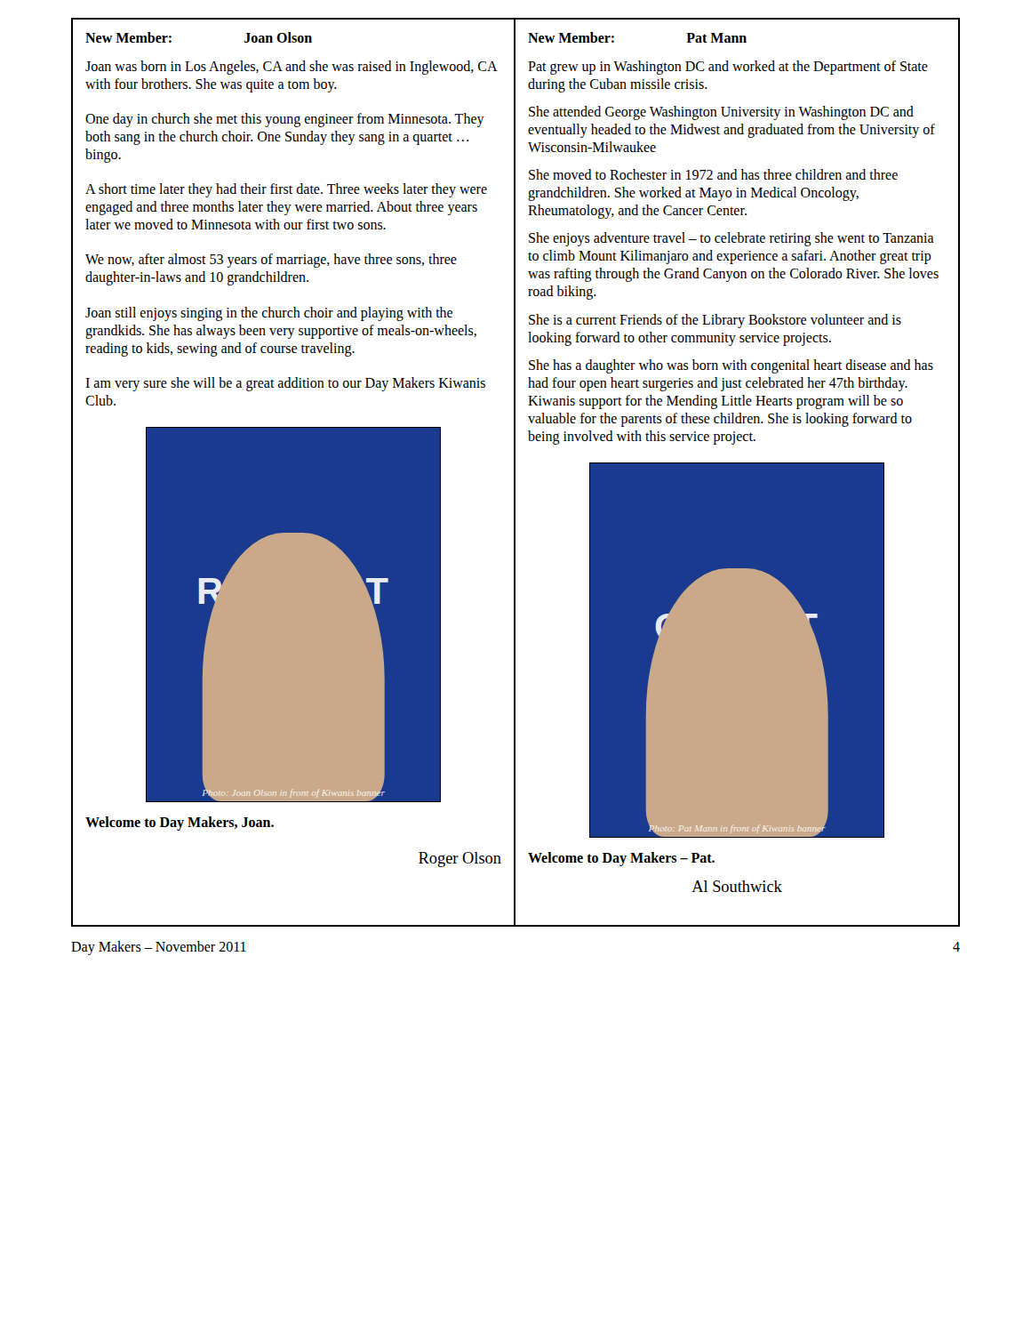New Member: Joan Olson
Joan was born in Los Angeles, CA and she was raised in Inglewood, CA with four brothers. She was quite a tom boy.
One day in church she met this young engineer from Minnesota. They both sang in the church choir. One Sunday they sang in a quartet … bingo.
A short time later they had their first date. Three weeks later they were engaged and three months later they were married. About three years later we moved to Minnesota with our first two sons.
We now, after almost 53 years of marriage, have three sons, three daughter-in-laws and 10 grandchildren.
Joan still enjoys singing in the church choir and playing with the grandkids. She has always been very supportive of meals-on-wheels, reading to kids, sewing and of course traveling.
I am very sure she will be a great addition to our Day Makers Kiwanis Club.
ROCHEST
Photo: Joan Olson in front of Kiwanis banner
Welcome to Day Makers, Joan.
Roger Olson
New Member: Pat Mann
Pat grew up in Washington DC and worked at the Department of State during the Cuban missile crisis.
She attended George Washington University in Washington DC and eventually headed to the Midwest and graduated from the University of Wisconsin-Milwaukee
She moved to Rochester in 1972 and has three children and three grandchildren. She worked at Mayo in Medical Oncology, Rheumatology, and the Cancer Center.
She enjoys adventure travel – to celebrate retiring she went to Tanzania to climb Mount Kilimanjaro and experience a safari. Another great trip was rafting through the Grand Canyon on the Colorado River. She loves road biking.
She is a current Friends of the Library Bookstore volunteer and is looking forward to other community service projects.
She has a daughter who was born with congenital heart disease and has had four open heart surgeries and just celebrated her 47th birthday. Kiwanis support for the Mending Little Hearts program will be so valuable for the parents of these children. She is looking forward to being involved with this service project.
OCHEST
Photo: Pat Mann in front of Kiwanis banner
Welcome to Day Makers – Pat.
Al Southwick
Day Makers – November 2011 4